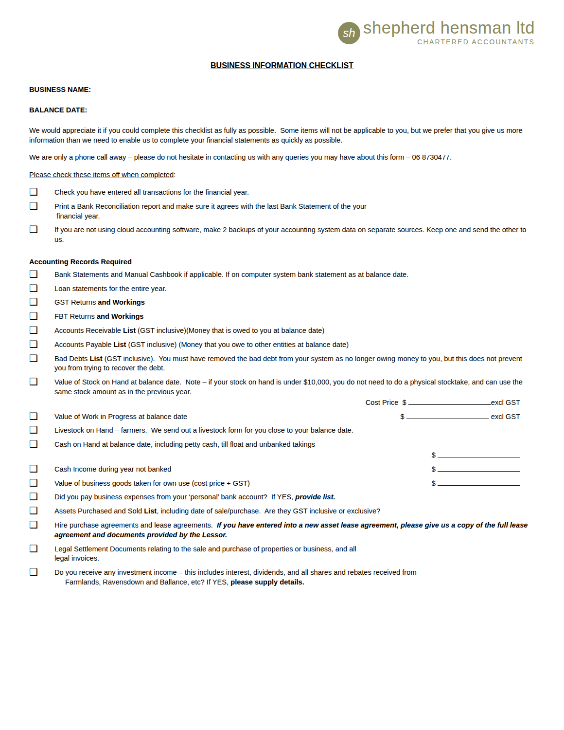sh shepherd hensman ltd
CHARTERED ACCOUNTANTS
BUSINESS INFORMATION CHECKLIST
BUSINESS NAME:
BALANCE DATE:
We would appreciate it if you could complete this checklist as fully as possible. Some items will not be applicable to you, but we prefer that you give us more information than we need to enable us to complete your financial statements as quickly as possible.
We are only a phone call away – please do not hesitate in contacting us with any queries you may have about this form – 06 8730477.
Please check these items off when completed:
Check you have entered all transactions for the financial year.
Print a Bank Reconciliation report and make sure it agrees with the last Bank Statement of the your
financial year.
If you are not using cloud accounting software, make 2 backups of your accounting system data on separate sources. Keep one and send the other to us.
Accounting Records Required
Bank Statements and Manual Cashbook if applicable. If on computer system bank statement as at balance date.
Loan statements for the entire year.
GST Returns and Workings
FBT Returns and Workings
Accounts Receivable List (GST inclusive)(Money that is owed to you at balance date)
Accounts Payable List (GST inclusive) (Money that you owe to other entities at balance date)
Bad Debts List (GST inclusive). You must have removed the bad debt from your system as no longer owing money to you, but this does not prevent you from trying to recover the debt.
Value of Stock on Hand at balance date. Note – if your stock on hand is under $10,000, you do not need to do a physical stocktake, and can use the same stock amount as in the previous year. Cost Price $ excl GST
Value of Work in Progress at balance date$ excl GST
Livestock on Hand – farmers. We send out a livestock form for you close to your balance date.
Cash on Hand at balance date, including petty cash, till float and unbanked takings $
Cash Income during year not banked$
Value of business goods taken for own use (cost price + GST)$
Did you pay business expenses from your ‘personal’ bank account? If YES, provide list.
Assets Purchased and Sold List, including date of sale/purchase. Are they GST inclusive or exclusive?
Hire purchase agreements and lease agreements. If you have entered into a new asset lease agreement, please give us a copy of the full lease agreement and documents provided by the Lessor.
Legal Settlement Documents relating to the sale and purchase of properties or business, and all
legal invoices.
Do you receive any investment income – this includes interest, dividends, and all shares and rebates received fromFarmlands, Ravensdown and Ballance, etc? If YES, please supply details.